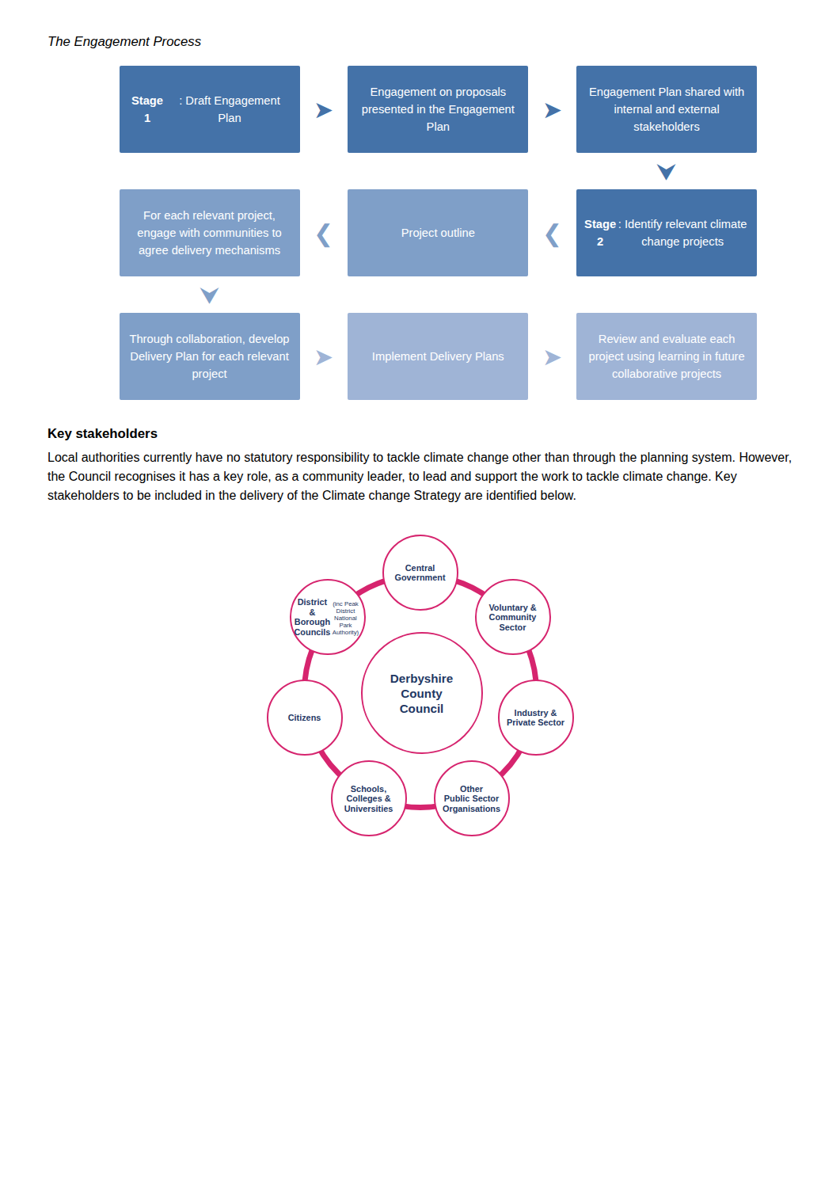The Engagement Process
Stage 1: Draft Engagement Plan
➤
Engagement on proposals presented in the Engagement Plan
➤
Engagement Plan shared with internal and external stakeholders
⮟
For each relevant project, engage with communities to agree delivery mechanisms
❮
Project outline
❮
Stage 2: Identify relevant climate change projects
⮟
Through collaboration, develop Delivery Plan for each relevant project
➤
Implement Delivery Plans
➤
Review and evaluate each project using learning in future collaborative projects
Key stakeholders
Local authorities currently have no statutory responsibility to tackle climate change other than through the planning system. However, the Council recognises it has a key role, as a community leader, to lead and support the work to tackle climate change. Key stakeholders to be included in the delivery of the Climate change Strategy are identified below.
Derbyshire
County
Council
Central
Government
Voluntary &
Community
Sector
Industry &
Private Sector
Other
Public Sector
Organisations
Schools,
Colleges &
Universities
Citizens
District &
Borough
Councils(inc Peak District National Park Authority)